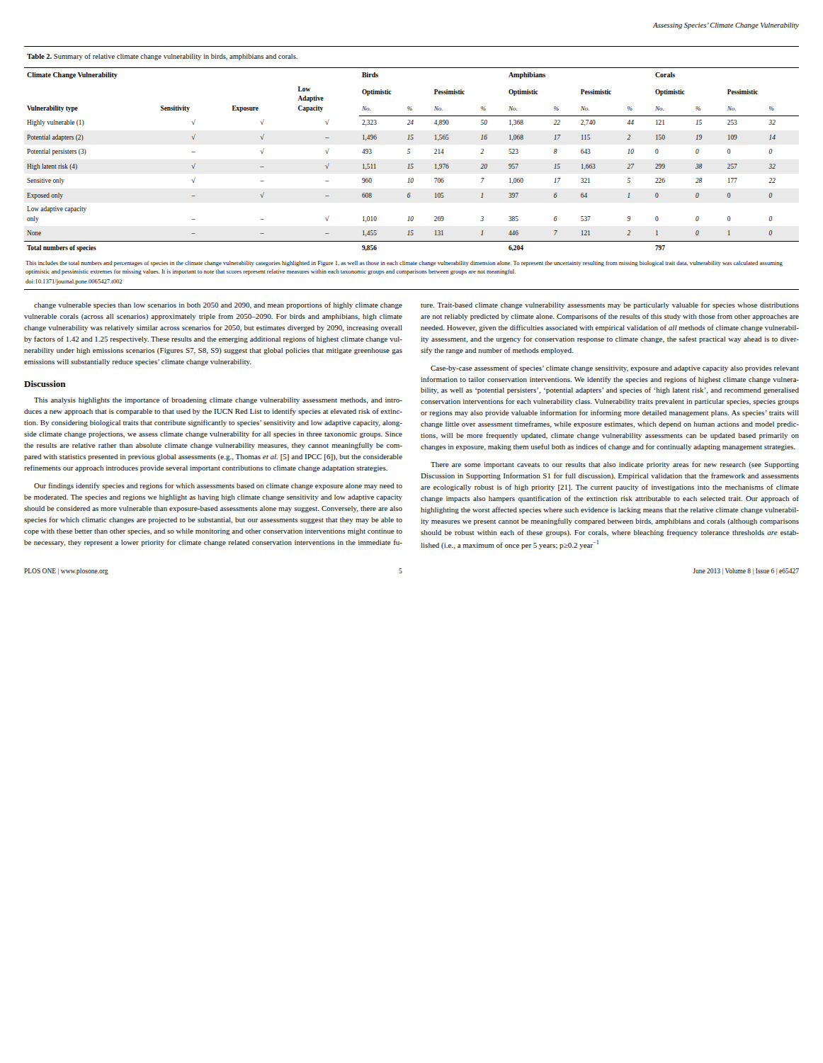Assessing Species’ Climate Change Vulnerability
Table 2. Summary of relative climate change vulnerability in birds, amphibians and corals.
| Climate Change Vulnerability | Birds | Amphibians | Corals |
| --- | --- | --- | --- |
| Vulnerability type | Sensitivity | Exposure | Low Adaptive Capacity | Optimistic | Pessimistic | Optimistic | Pessimistic | Optimistic | Pessimistic |
| No. | % | No. | % | No. | % | No. | % | No. | % | No. | % |
| Highly vulnerable (1) | √ | √ | √ | 2,323 | 24 | 4,890 | 50 | 1,368 | 22 | 2,740 | 44 | 121 | 15 | 253 | 32 |
| Potential adapters (2) | √ | √ | – | 1,496 | 15 | 1,565 | 16 | 1,068 | 17 | 115 | 2 | 150 | 19 | 109 | 14 |
| Potential persisters (3) | – | √ | √ | 493 | 5 | 214 | 2 | 523 | 8 | 643 | 10 | 0 | 0 | 0 | 0 |
| High latent risk (4) | √ | – | √ | 1,511 | 15 | 1,976 | 20 | 957 | 15 | 1,663 | 27 | 299 | 38 | 257 | 32 |
| Sensitive only | √ | – | – | 960 | 10 | 706 | 7 | 1,060 | 17 | 321 | 5 | 226 | 28 | 177 | 22 |
| Exposed only | – | √ | – | 608 | 6 | 105 | 1 | 397 | 6 | 64 | 1 | 0 | 0 | 0 | 0 |
| Low adaptive capacity only | – | – | √ | 1,010 | 10 | 269 | 3 | 385 | 6 | 537 | 9 | 0 | 0 | 0 | 0 |
| None | – | – | – | 1,455 | 15 | 131 | 1 | 446 | 7 | 121 | 2 | 1 | 0 | 1 | 0 |
| Total numbers of species | 9,856 | 6,204 | 797 |
This includes the total numbers and percentages of species in the climate change vulnerability categories highlighted in Figure 1, as well as those in each climate change vulnerability dimension alone. To represent the uncertainty resulting from missing biological trait data, vulnerability was calculated assuming optimistic and pessimistic extremes for missing values. It is important to note that scores represent relative measures within each taxonomic groups and comparisons between groups are not meaningful.
doi:10.1371/journal.pone.0065427.t002
change vulnerable species than low scenarios in both 2050 and 2090, and mean proportions of highly climate change vulnerable corals (across all scenarios) approximately triple from 2050–2090. For birds and amphibians, high climate change vulnerability was relatively similar across scenarios for 2050, but estimates diverged by 2090, increasing overall by factors of 1.42 and 1.25 respectively. These results and the emerging additional regions of highest climate change vulnerability under high emissions scenarios (Figures S7, S8, S9) suggest that global policies that mitigate greenhouse gas emissions will substantially reduce species’ climate change vulnerability.
Discussion
This analysis highlights the importance of broadening climate change vulnerability assessment methods, and introduces a new approach that is comparable to that used by the IUCN Red List to identify species at elevated risk of extinction. By considering biological traits that contribute significantly to species’ sensitivity and low adaptive capacity, alongside climate change projections, we assess climate change vulnerability for all species in three taxonomic groups. Since the results are relative rather than absolute climate change vulnerability measures, they cannot meaningfully be compared with statistics presented in previous global assessments (e.g., Thomas et al. [5] and IPCC [6]), but the considerable refinements our approach introduces provide several important contributions to climate change adaptation strategies.
Our findings identify species and regions for which assessments based on climate change exposure alone may need to be moderated. The species and regions we highlight as having high climate change sensitivity and low adaptive capacity should be considered as more vulnerable than exposure-based assessments alone may suggest. Conversely, there are also species for which climatic changes are projected to be substantial, but our assessments suggest that they may be able to cope with these better than other species, and so while monitoring and other conservation interventions might continue to be necessary, they represent a lower priority for climate change related conservation interventions in the immediate future. Trait-based climate change vulnerability assessments may be particularly valuable for species whose distributions are not reliably predicted by climate alone. Comparisons of the results of this study with those from other approaches are needed. However, given the difficulties associated with empirical validation of all methods of climate change vulnerability assessment, and the urgency for conservation response to climate change, the safest practical way ahead is to diversify the range and number of methods employed.
Case-by-case assessment of species’ climate change sensitivity, exposure and adaptive capacity also provides relevant information to tailor conservation interventions. We identify the species and regions of highest climate change vulnerability, as well as ‘potential persisters’, ‘potential adapters’ and species of ‘high latent risk’, and recommend generalised conservation interventions for each vulnerability class. Vulnerability traits prevalent in particular species, species groups or regions may also provide valuable information for informing more detailed management plans. As species’ traits will change little over assessment timeframes, while exposure estimates, which depend on human actions and model predictions, will be more frequently updated, climate change vulnerability assessments can be updated based primarily on changes in exposure, making them useful both as indices of change and for continually adapting management strategies.
There are some important caveats to our results that also indicate priority areas for new research (see Supporting Discussion in Supporting Information S1 for full discussion). Empirical validation that the framework and assessments are ecologically robust is of high priority [21]. The current paucity of investigations into the mechanisms of climate change impacts also hampers quantification of the extinction risk attributable to each selected trait. Our approach of highlighting the worst affected species where such evidence is lacking means that the relative climate change vulnerability measures we present cannot be meaningfully compared between birds, amphibians and corals (although comparisons should be robust within each of these groups). For corals, where bleaching frequency tolerance thresholds are established (i.e., a maximum of once per 5 years; p≥0.2 year−1
PLOS ONE | www.plosone.org
5
June 2013 | Volume 8 | Issue 6 | e65427